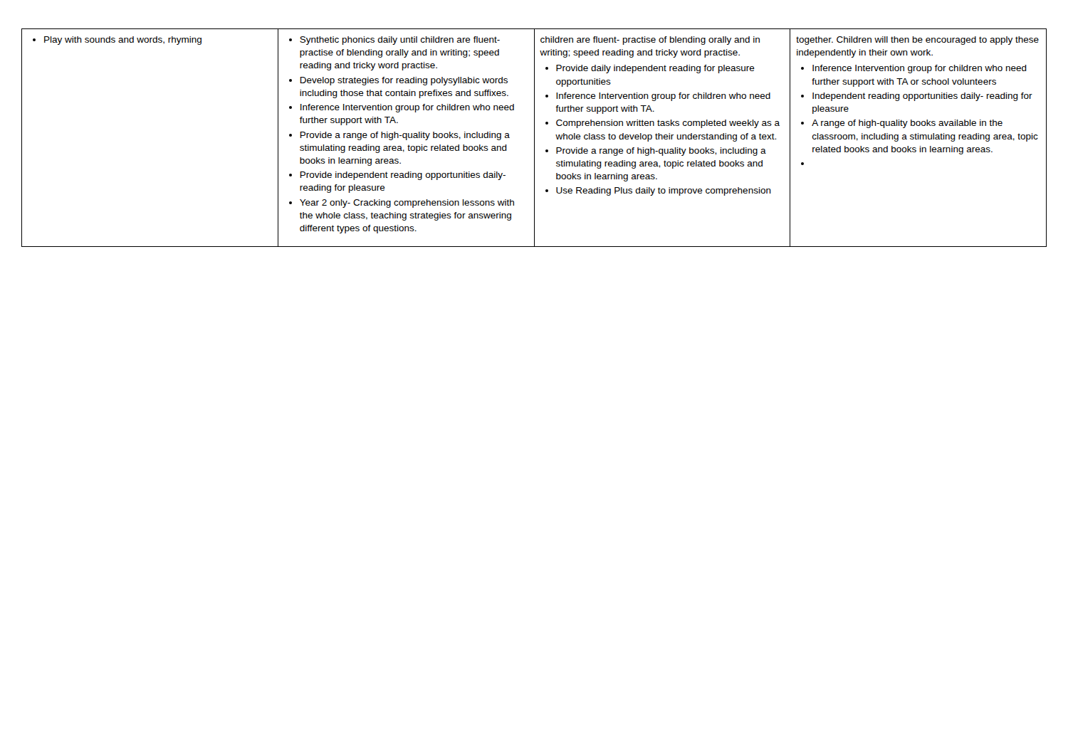| Play with sounds and words, rhyming | Synthetic phonics daily until children are fluent- practise of blending orally and in writing; speed reading and tricky word practise. Develop strategies for reading polysyllabic words including those that contain prefixes and suffixes. Inference Intervention group for children who need further support with TA. Provide a range of high-quality books, including a stimulating reading area, topic related books and books in learning areas. Provide independent reading opportunities daily- reading for pleasure Year 2 only- Cracking comprehension lessons with the whole class, teaching strategies for answering different types of questions. | children are fluent- practise of blending orally and in writing; speed reading and tricky word practise. Provide daily independent reading for pleasure opportunities Inference Intervention group for children who need further support with TA. Comprehension written tasks completed weekly as a whole class to develop their understanding of a text. Provide a range of high-quality books, including a stimulating reading area, topic related books and books in learning areas. Use Reading Plus daily to improve comprehension | together. Children will then be encouraged to apply these independently in their own work. Inference Intervention group for children who need further support with TA or school volunteers Independent reading opportunities daily- reading for pleasure A range of high-quality books available in the classroom, including a stimulating reading area, topic related books and books in learning areas. |